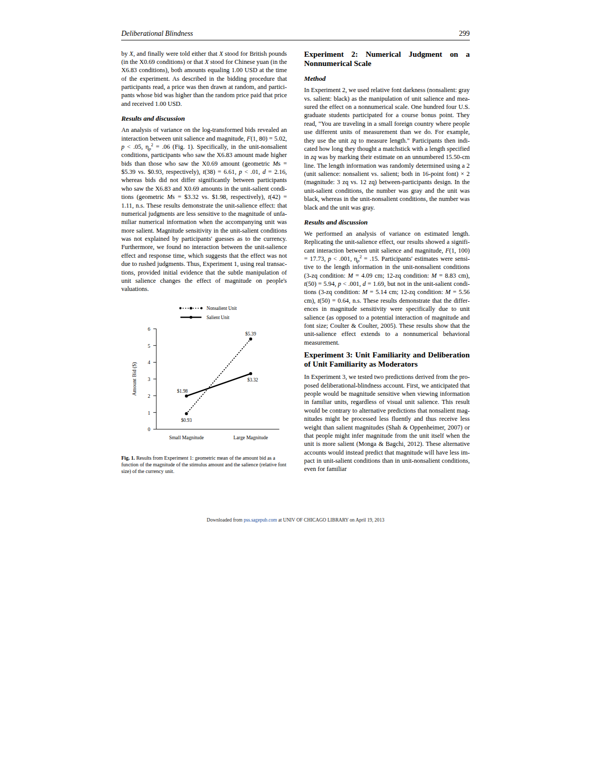Deliberational Blindness
299
by X, and finally were told either that X stood for British pounds (in the X0.69 conditions) or that X stood for Chinese yuan (in the X6.83 conditions), both amounts equaling 1.00 USD at the time of the experiment. As described in the bidding procedure that participants read, a price was then drawn at random, and participants whose bid was higher than the random price paid that price and received 1.00 USD.
Results and discussion
An analysis of variance on the log-transformed bids revealed an interaction between unit salience and magnitude, F(1, 80) = 5.02, p < .05, ηp2 = .06 (Fig. 1). Specifically, in the unit-nonsalient conditions, participants who saw the X6.83 amount made higher bids than those who saw the X0.69 amount (geometric Ms = $5.39 vs. $0.93, respectively), t(38) = 6.61, p < .01, d = 2.16, whereas bids did not differ significantly between participants who saw the X6.83 and X0.69 amounts in the unit-salient conditions (geometric Ms = $3.32 vs. $1.98, respectively), t(42) = 1.11, n.s. These results demonstrate the unit-salience effect: that numerical judgments are less sensitive to the magnitude of unfamiliar numerical information when the accompanying unit was more salient. Magnitude sensitivity in the unit-salient conditions was not explained by participants' guesses as to the currency. Furthermore, we found no interaction between the unit-salience effect and response time, which suggests that the effect was not due to rushed judgments. Thus, Experiment 1, using real transactions, provided initial evidence that the subtle manipulation of unit salience changes the effect of magnitude on people's valuations.
Nonsalient Unit Salient Unit 6 5 4 3 2 1 0 Amount Bid ($) Small Magnitude Large Magnitude $0.93 $5.39 $1.98 $3.32
Fig. 1. Results from Experiment 1: geometric mean of the amount bid as a function of the magnitude of the stimulus amount and the salience (relative font size) of the currency unit.
Experiment 2: Numerical Judgment on a Nonnumerical Scale
Method
In Experiment 2, we used relative font darkness (nonsalient: gray vs. salient: black) as the manipulation of unit salience and measured the effect on a nonnumerical scale. One hundred four U.S. graduate students participated for a course bonus point. They read, "You are traveling in a small foreign country where people use different units of measurement than we do. For example, they use the unit zq to measure length." Participants then indicated how long they thought a matchstick with a length specified in zq was by marking their estimate on an unnumbered 15.50-cm line. The length information was randomly determined using a 2 (unit salience: nonsalient vs. salient; both in 16-point font) × 2 (magnitude: 3 zq vs. 12 zq) between-participants design. In the unit-salient conditions, the number was gray and the unit was black, whereas in the unit-nonsalient conditions, the number was black and the unit was gray.
Results and discussion
We performed an analysis of variance on estimated length. Replicating the unit-salience effect, our results showed a significant interaction between unit salience and magnitude, F(1, 100) = 17.73, p < .001, ηp2 = .15. Participants' estimates were sensitive to the length information in the unit-nonsalient conditions (3-zq condition: M = 4.09 cm; 12-zq condition: M = 8.83 cm), t(50) = 5.94, p < .001, d = 1.69, but not in the unit-salient conditions (3-zq condition: M = 5.14 cm; 12-zq condition: M = 5.56 cm), t(50) = 0.64, n.s. These results demonstrate that the differences in magnitude sensitivity were specifically due to unit salience (as opposed to a potential interaction of magnitude and font size; Coulter & Coulter, 2005). These results show that the unit-salience effect extends to a nonnumerical behavioral measurement.
Experiment 3: Unit Familiarity and Deliberation of Unit Familiarity as Moderators
In Experiment 3, we tested two predictions derived from the proposed deliberational-blindness account. First, we anticipated that people would be magnitude sensitive when viewing information in familiar units, regardless of visual unit salience. This result would be contrary to alternative predictions that nonsalient magnitudes might be processed less fluently and thus receive less weight than salient magnitudes (Shah & Oppenheimer, 2007) or that people might infer magnitude from the unit itself when the unit is more salient (Monga & Bagchi, 2012). These alternative accounts would instead predict that magnitude will have less impact in unit-salient conditions than in unit-nonsalient conditions, even for familiar
Downloaded from pss.sagepub.com at UNIV OF CHICAGO LIBRARY on April 19, 2013